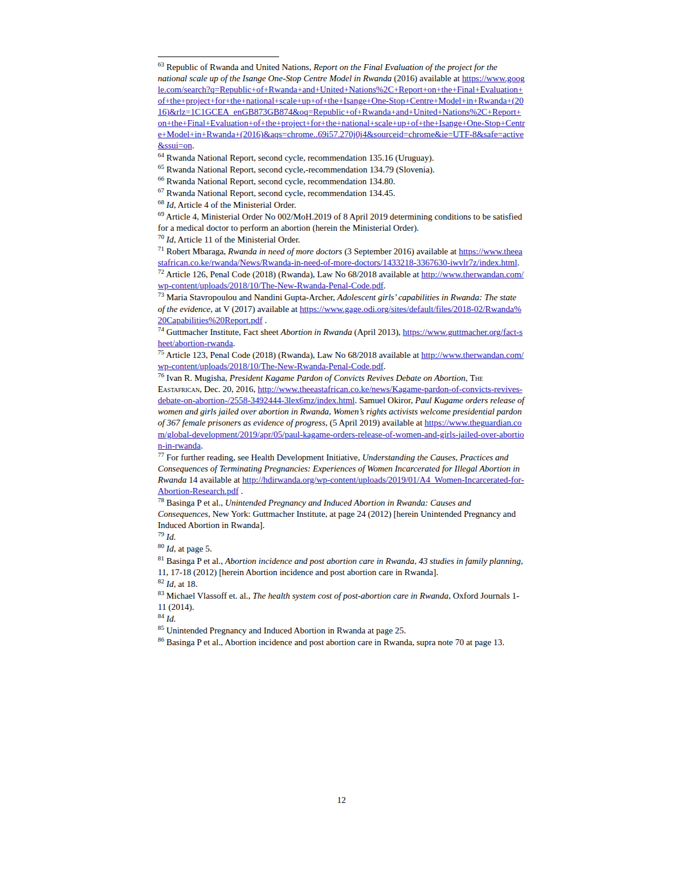63 Republic of Rwanda and United Nations, Report on the Final Evaluation of the project for the national scale up of the Isange One-Stop Centre Model in Rwanda (2016) available at https://www.google.com/search?q=Republic+of+Rwanda+and+United+Nations%2C+Report+on+the+Final+Evaluation+of+the+project+for+the+national+scale+up+of+the+Isange+One-Stop+Centre+Model+in+Rwanda+(2016)&rlz=1C1GCEA_enGB873GB874&oq=Republic+of+Rwanda+and+United+Nations%2C+Report+on+the+Final+Evaluation+of+the+project+for+the+national+scale+up+of+the+Isange+One-Stop+Centre+Model+in+Rwanda+(2016)&aqs=chrome..69i57.270j0j4&sourceid=chrome&ie=UTF-8&safe=active&ssui=on.
64 Rwanda National Report, second cycle, recommendation 135.16 (Uruguay).
65 Rwanda National Report, second cycle,-recommendation 134.79 (Slovenia).
66 Rwanda National Report, second cycle, recommendation 134.80.
67 Rwanda National Report, second cycle, recommendation 134.45.
68 Id, Article 4 of the Ministerial Order.
69 Article 4, Ministerial Order No 002/MoH.2019 of 8 April 2019 determining conditions to be satisfied for a medical doctor to perform an abortion (herein the Ministerial Order).
70 Id, Article 11 of the Ministerial Order.
71 Robert Mbaraga, Rwanda in need of more doctors (3 September 2016) available at https://www.theeastafrican.co.ke/rwanda/News/Rwanda-in-need-of-more-doctors/1433218-3367630-iwvlr7z/index.html.
72 Article 126, Penal Code (2018) (Rwanda), Law No 68/2018 available at http://www.therwandan.com/wp-content/uploads/2018/10/The-New-Rwanda-Penal-Code.pdf.
73 Maria Stavropoulou and Nandini Gupta-Archer, Adolescent girls’ capabilities in Rwanda: The state of the evidence, at V (2017) available at https://www.gage.odi.org/sites/default/files/2018-02/Rwanda%20Capabilities%20Report.pdf .
74 Guttmacher Institute, Fact sheet Abortion in Rwanda (April 2013), https://www.guttmacher.org/fact-sheet/abortion-rwanda.
75 Article 123, Penal Code (2018) (Rwanda), Law No 68/2018 available at http://www.therwandan.com/wp-content/uploads/2018/10/The-New-Rwanda-Penal-Code.pdf.
76 Ivan R. Mugisha, President Kagame Pardon of Convicts Revives Debate on Abortion, The Eastafrican, Dec. 20, 2016, http://www.theeastafrican.co.ke/news/Kagame-pardon-of-convicts-revives-debate-on-abortion-/2558-3492444-3lex6mz/index.html. Samuel Okiror, Paul Kugame orders release of women and girls jailed over abortion in Rwanda, Women’s rights activists welcome presidential pardon of 367 female prisoners as evidence of progress, (5 April 2019) available at https://www.theguardian.com/global-development/2019/apr/05/paul-kagame-orders-release-of-women-and-girls-jailed-over-abortion-in-rwanda.
77 For further reading, see Health Development Initiative, Understanding the Causes, Practices and Consequences of Terminating Pregnancies: Experiences of Women Incarcerated for Illegal Abortion in Rwanda 14 available at http://hdirwanda.org/wp-content/uploads/2019/01/A4_Women-Incarcerated-for-Abortion-Research.pdf .
78 Basinga P et al., Unintended Pregnancy and Induced Abortion in Rwanda: Causes and Consequences, New York: Guttmacher Institute, at page 24 (2012) [herein Unintended Pregnancy and Induced Abortion in Rwanda].
79 Id.
80 Id, at page 5.
81 Basinga P et al., Abortion incidence and post abortion care in Rwanda, 43 studies in family planning, 11, 17-18 (2012) [herein Abortion incidence and post abortion care in Rwanda].
82 Id, at 18.
83 Michael Vlassoff et. al., The health system cost of post-abortion care in Rwanda, Oxford Journals 1-11 (2014).
84 Id.
85 Unintended Pregnancy and Induced Abortion in Rwanda at page 25.
86 Basinga P et al., Abortion incidence and post abortion care in Rwanda, supra note 70 at page 13.
12